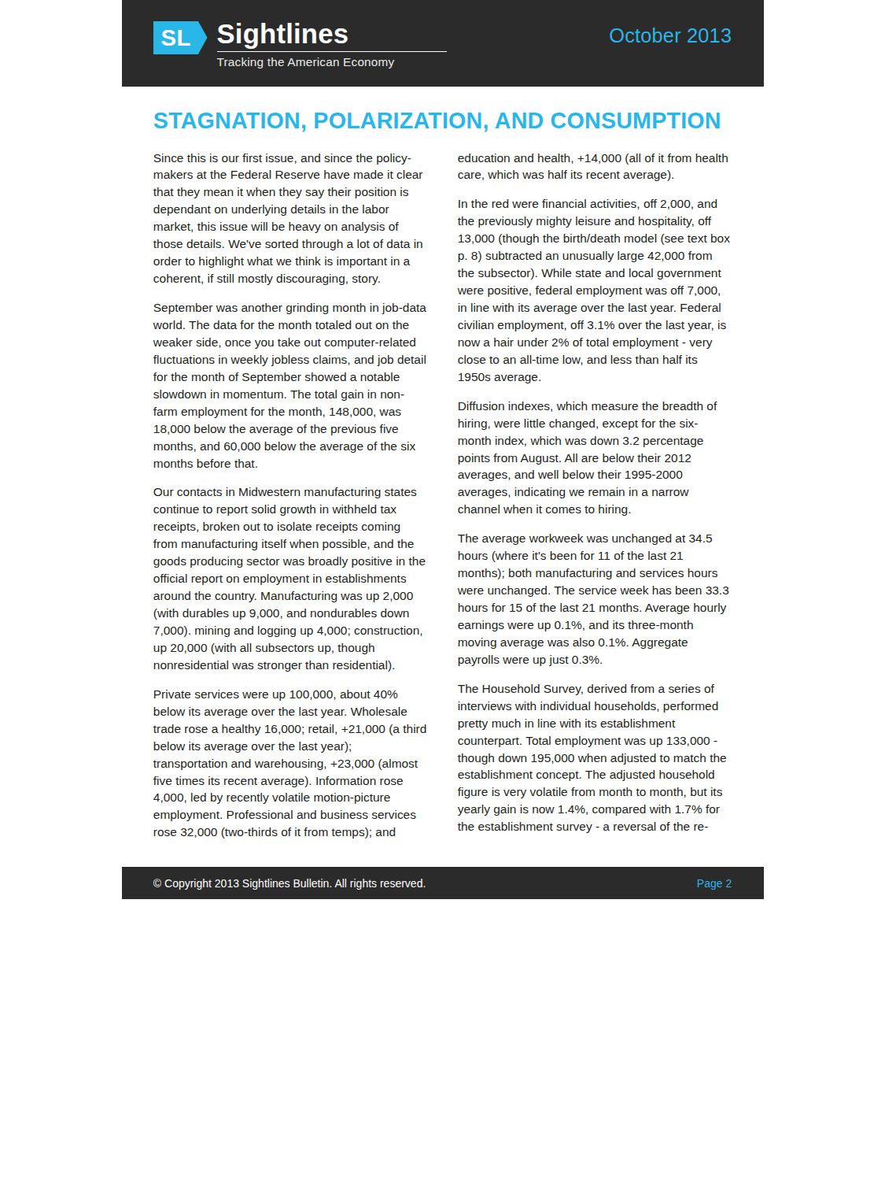SL
Sightlines
Tracking the American Economy
October 2013
STAGNATION, POLARIZATION, AND CONSUMPTION
Since this is our first issue, and since the policy-makers at the Federal Reserve have made it clear that they mean it when they say their position is dependant on underlying details in the labor market, this issue will be heavy on analysis of those details. We've sorted through a lot of data in order to highlight what we think is important in a coherent, if still mostly discouraging, story.
September was another grinding month in job-data world. The data for the month totaled out on the weaker side, once you take out computer-related fluctuations in weekly jobless claims, and job detail for the month of September showed a notable slowdown in momentum. The total gain in non-farm employment for the month, 148,000, was 18,000 below the average of the previous five months, and 60,000 below the average of the six months before that.
Our contacts in Midwestern manufacturing states continue to report solid growth in withheld tax receipts, broken out to isolate receipts coming from manufacturing itself when possible, and the goods producing sector was broadly positive in the official report on employment in establishments around the country. Manufacturing was up 2,000 (with durables up 9,000, and nondurables down 7,000). mining and logging up 4,000; construction, up 20,000 (with all subsectors up, though nonresidential was stronger than residential).
Private services were up 100,000, about 40% below its average over the last year. Wholesale trade rose a healthy 16,000; retail, +21,000 (a third below its average over the last year); transportation and warehousing, +23,000 (almost five times its recent average). Information rose 4,000, led by recently volatile motion-picture employment. Professional and business services rose 32,000 (two-thirds of it from temps); and education and health, +14,000 (all of it from health care, which was half its recent average).
In the red were financial activities, off 2,000, and the previously mighty leisure and hospitality, off 13,000 (though the birth/death model (see text box p. 8) subtracted an unusually large 42,000 from the subsector). While state and local government were positive, federal employment was off 7,000, in line with its average over the last year. Federal civilian employment, off 3.1% over the last year, is now a hair under 2% of total employment - very close to an all-time low, and less than half its 1950s average.
Diffusion indexes, which measure the breadth of hiring, were little changed, except for the six-month index, which was down 3.2 percentage points from August. All are below their 2012 averages, and well below their 1995-2000 averages, indicating we remain in a narrow channel when it comes to hiring.
The average workweek was unchanged at 34.5 hours (where it's been for 11 of the last 21 months); both manufacturing and services hours were unchanged. The service week has been 33.3 hours for 15 of the last 21 months. Average hourly earnings were up 0.1%, and its three-month moving average was also 0.1%. Aggregate payrolls were up just 0.3%.
The Household Survey, derived from a series of interviews with individual households, performed pretty much in line with its establishment counterpart. Total employment was up 133,000 - though down 195,000 when adjusted to match the establishment concept. The adjusted household figure is very volatile from month to month, but its yearly gain is now 1.4%, compared with 1.7% for the establishment survey - a reversal of the re-
© Copyright 2013 Sightlines Bulletin. All rights reserved.
Page 2